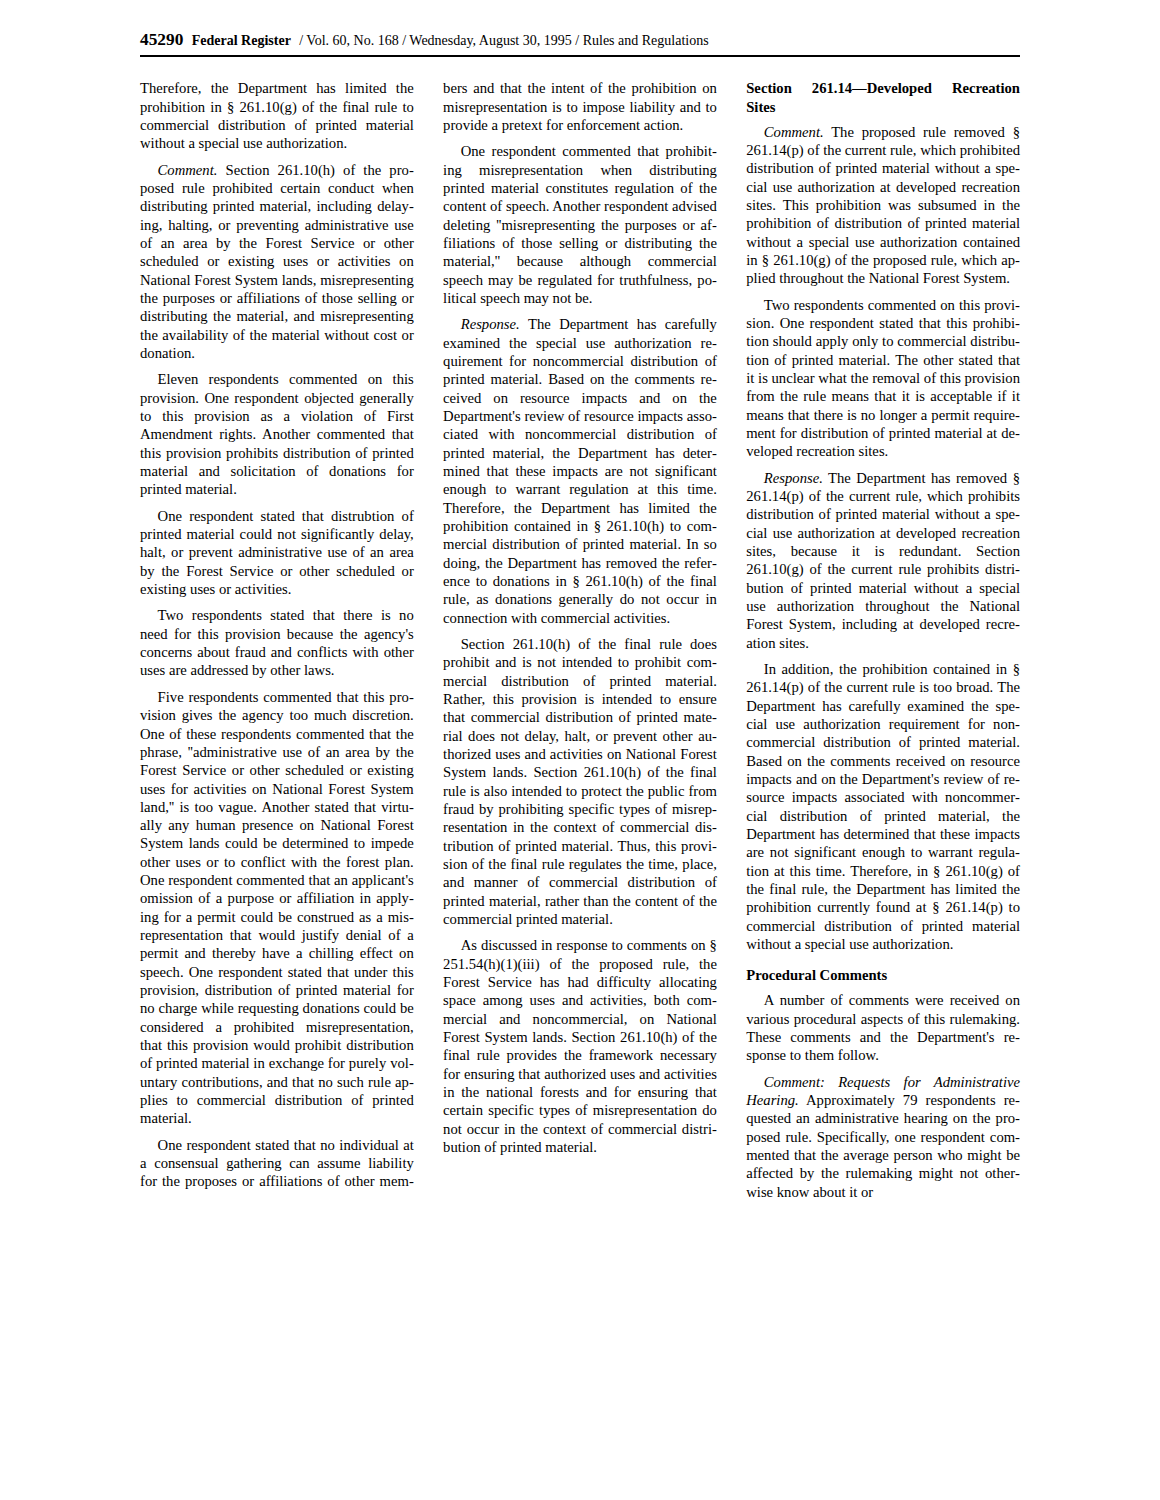45290 Federal Register / Vol. 60, No. 168 / Wednesday, August 30, 1995 / Rules and Regulations
Therefore, the Department has limited the prohibition in § 261.10(g) of the final rule to commercial distribution of printed material without a special use authorization.
Comment. Section 261.10(h) of the proposed rule prohibited certain conduct when distributing printed material, including delaying, halting, or preventing administrative use of an area by the Forest Service or other scheduled or existing uses or activities on National Forest System lands, misrepresenting the purposes or affiliations of those selling or distributing the material, and misrepresenting the availability of the material without cost or donation.
Eleven respondents commented on this provision. One respondent objected generally to this provision as a violation of First Amendment rights. Another commented that this provision prohibits distribution of printed material and solicitation of donations for printed material.
One respondent stated that distrubtion of printed material could not significantly delay, halt, or prevent administrative use of an area by the Forest Service or other scheduled or existing uses or activities.
Two respondents stated that there is no need for this provision because the agency's concerns about fraud and conflicts with other uses are addressed by other laws.
Five respondents commented that this provision gives the agency too much discretion. One of these respondents commented that the phrase, ''administrative use of an area by the Forest Service or other scheduled or existing uses for activities on National Forest System land,'' is too vague. Another stated that virtually any human presence on National Forest System lands could be determined to impede other uses or to conflict with the forest plan. One respondent commented that an applicant's omission of a purpose or affiliation in applying for a permit could be construed as a misrepresentation that would justify denial of a permit and thereby have a chilling effect on speech. One respondent stated that under this provision, distribution of printed material for no charge while requesting donations could be considered a prohibited misrepresentation, that this provision would prohibit distribution of printed material in exchange for purely voluntary contributions, and that no such rule applies to commercial distribution of printed material.
One respondent stated that no individual at a consensual gathering can assume liability for the proposes or affiliations of other members and that the intent of the prohibition on misrepresentation is to impose liability and to provide a pretext for enforcement action.
One respondent commented that prohibiting misrepresentation when distributing printed material constitutes regulation of the content of speech. Another respondent advised deleting ''misrepresenting the purposes or affiliations of those selling or distributing the material,'' because although commercial speech may be regulated for truthfulness, political speech may not be.
Response. The Department has carefully examined the special use authorization requirement for noncommercial distribution of printed material. Based on the comments received on resource impacts and on the Department's review of resource impacts associated with noncommercial distribution of printed material, the Department has determined that these impacts are not significant enough to warrant regulation at this time. Therefore, the Department has limited the prohibition contained in § 261.10(h) to commercial distribution of printed material. In so doing, the Department has removed the reference to donations in § 261.10(h) of the final rule, as donations generally do not occur in connection with commercial activities.
Section 261.10(h) of the final rule does prohibit and is not intended to prohibit commercial distribution of printed material. Rather, this provision is intended to ensure that commercial distribution of printed material does not delay, halt, or prevent other authorized uses and activities on National Forest System lands. Section 261.10(h) of the final rule is also intended to protect the public from fraud by prohibiting specific types of misrepresentation in the context of commercial distribution of printed material. Thus, this provision of the final rule regulates the time, place, and manner of commercial distribution of printed material, rather than the content of the commercial printed material.
As discussed in response to comments on § 251.54(h)(1)(iii) of the proposed rule, the Forest Service has had difficulty allocating space among uses and activities, both commercial and noncommercial, on National Forest System lands. Section 261.10(h) of the final rule provides the framework necessary for ensuring that authorized uses and activities in the national forests and for ensuring that certain specific types of misrepresentation do not occur in the context of commercial distribution of printed material.
Section 261.14—Developed Recreation Sites
Comment. The proposed rule removed § 261.14(p) of the current rule, which prohibited distribution of printed material without a special use authorization at developed recreation sites. This prohibition was subsumed in the prohibition of distribution of printed material without a special use authorization contained in § 261.10(g) of the proposed rule, which applied throughout the National Forest System.
Two respondents commented on this provision. One respondent stated that this prohibition should apply only to commercial distribution of printed material. The other stated that it is unclear what the removal of this provision from the rule means that it is acceptable if it means that there is no longer a permit requirement for distribution of printed material at developed recreation sites.
Response. The Department has removed § 261.14(p) of the current rule, which prohibits distribution of printed material without a special use authorization at developed recreation sites, because it is redundant. Section 261.10(g) of the current rule prohibits distribution of printed material without a special use authorization throughout the National Forest System, including at developed recreation sites.
In addition, the prohibition contained in § 261.14(p) of the current rule is too broad. The Department has carefully examined the special use authorization requirement for noncommercial distribution of printed material. Based on the comments received on resource impacts and on the Department's review of resource impacts associated with noncommercial distribution of printed material, the Department has determined that these impacts are not significant enough to warrant regulation at this time. Therefore, in § 261.10(g) of the final rule, the Department has limited the prohibition currently found at § 261.14(p) to commercial distribution of printed material without a special use authorization.
Procedural Comments
A number of comments were received on various procedural aspects of this rulemaking. These comments and the Department's response to them follow.
Comment: Requests for Administrative Hearing. Approximately 79 respondents requested an administrative hearing on the proposed rule. Specifically, one respondent commented that the average person who might be affected by the rulemaking might not otherwise know about it or